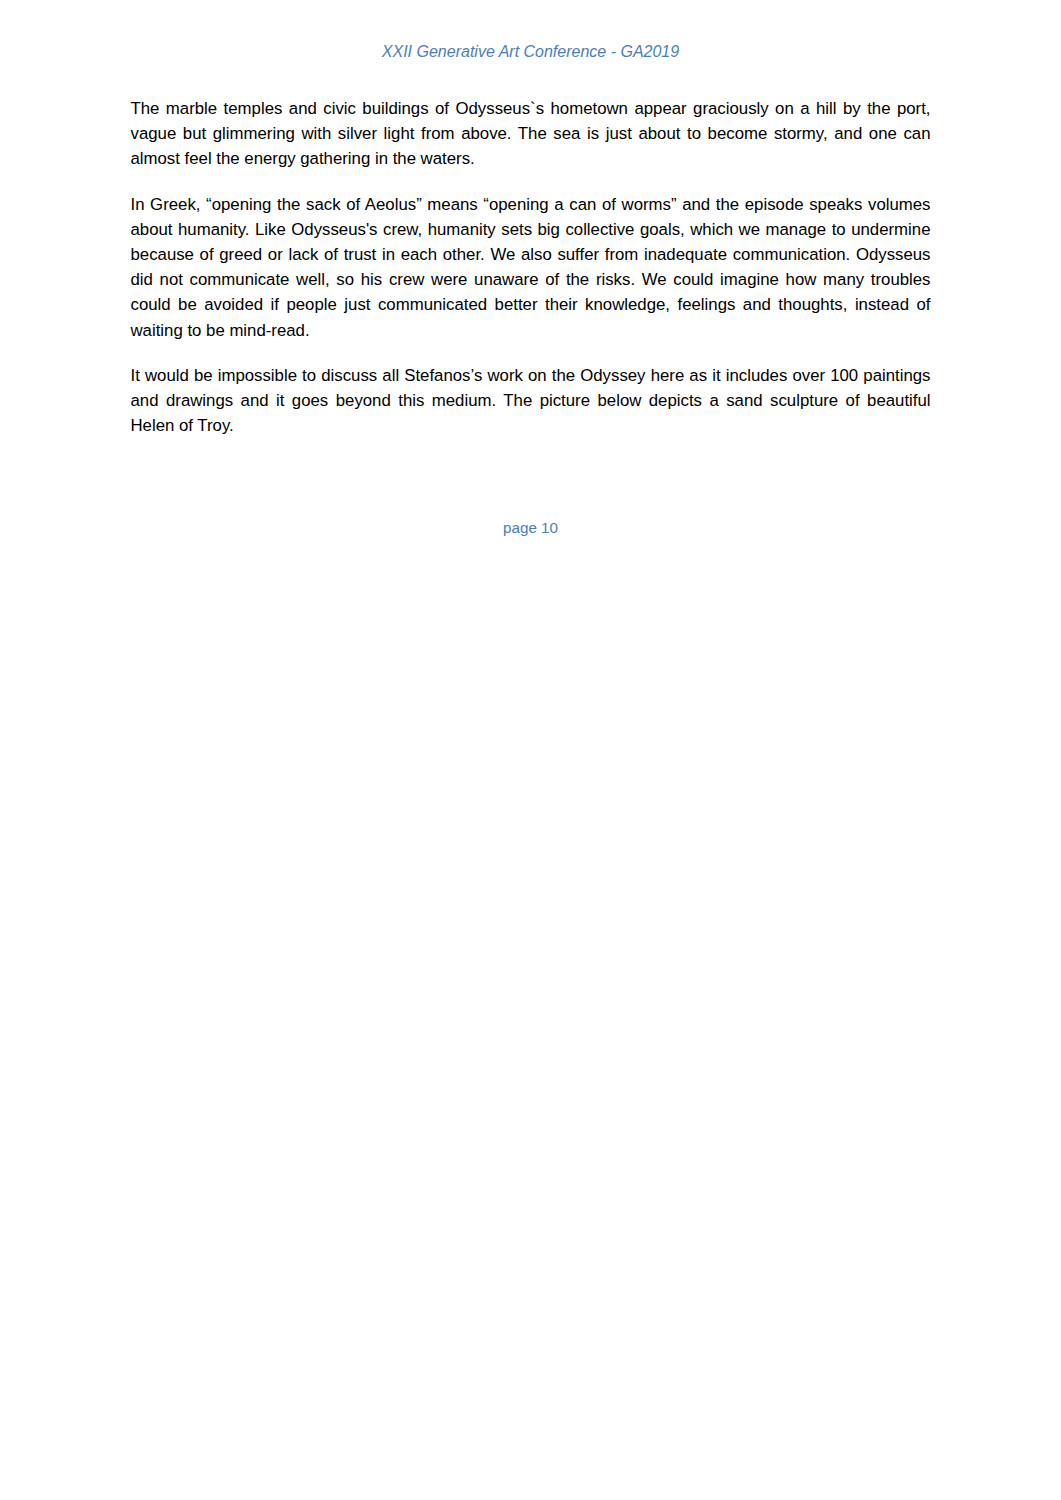XXII Generative Art Conference - GA2019
The marble temples and civic buildings of Odysseus`s hometown appear graciously on a hill by the port, vague but glimmering with silver light from above. The sea is just about to become stormy, and one can almost feel the energy gathering in the waters.
In Greek, “opening the sack of Aeolus” means “opening a can of worms” and the episode speaks volumes about humanity. Like Odysseus's crew, humanity sets big collective goals, which we manage to undermine because of greed or lack of trust in each other. We also suffer from inadequate communication. Odysseus did not communicate well, so his crew were unaware of the risks. We could imagine how many troubles could be avoided if people just communicated better their knowledge, feelings and thoughts, instead of waiting to be mind-read.
It would be impossible to discuss all Stefanos’s work on the Odyssey here as it includes over 100 paintings and drawings and it goes beyond this medium. The picture below depicts a sand sculpture of beautiful Helen of Troy.
page 10